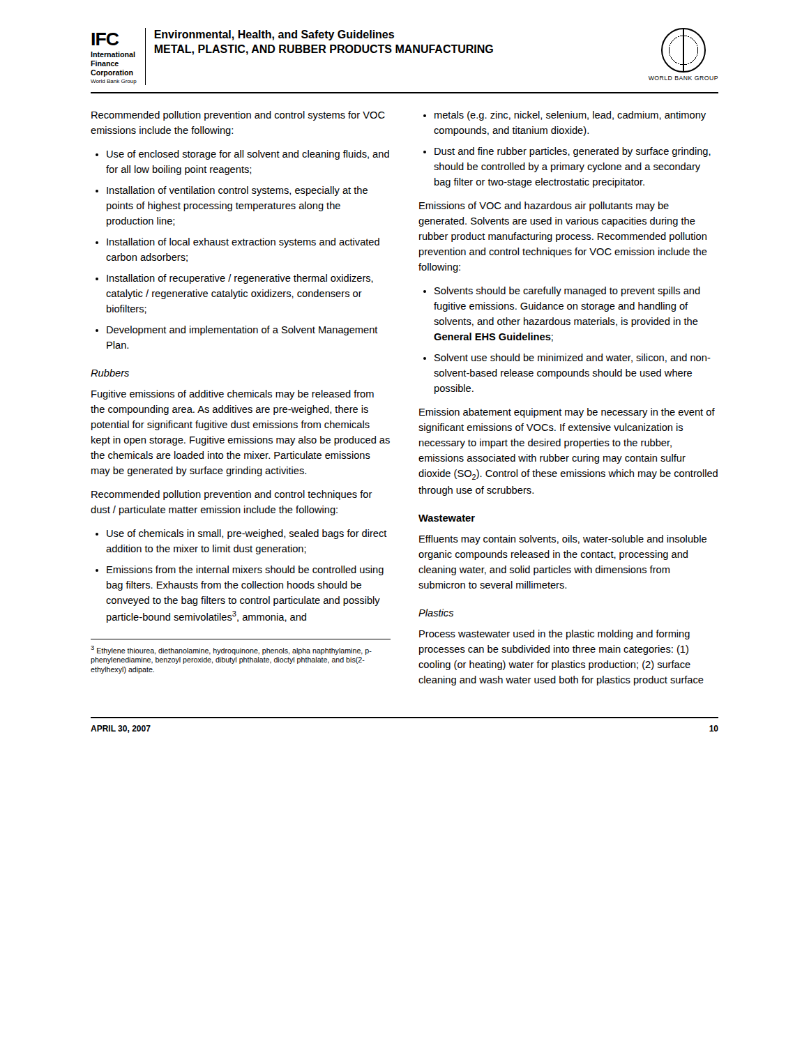IFC International
Finance
Corporation World Bank Group
Environmental, Health, and Safety Guidelines
METAL, PLASTIC, AND RUBBER PRODUCTS MANUFACTURING
WORLD BANK GROUP
Recommended pollution prevention and control systems for VOC emissions include the following:
Use of enclosed storage for all solvent and cleaning fluids, and for all low boiling point reagents;
Installation of ventilation control systems, especially at the points of highest processing temperatures along the production line;
Installation of local exhaust extraction systems and activated carbon adsorbers;
Installation of recuperative / regenerative thermal oxidizers, catalytic / regenerative catalytic oxidizers, condensers or biofilters;
Development and implementation of a Solvent Management Plan.
Rubbers
Fugitive emissions of additive chemicals may be released from the compounding area. As additives are pre-weighed, there is potential for significant fugitive dust emissions from chemicals kept in open storage. Fugitive emissions may also be produced as the chemicals are loaded into the mixer. Particulate emissions may be generated by surface grinding activities.
Recommended pollution prevention and control techniques for dust / particulate matter emission include the following:
Use of chemicals in small, pre-weighed, sealed bags for direct addition to the mixer to limit dust generation;
Emissions from the internal mixers should be controlled using bag filters. Exhausts from the collection hoods should be conveyed to the bag filters to control particulate and possibly particle-bound semivolatiles3, ammonia, and
3 Ethylene thiourea, diethanolamine, hydroquinone, phenols, alpha naphthylamine, p-phenylenediamine, benzoyl peroxide, dibutyl phthalate, dioctyl phthalate, and bis(2-ethylhexyl) adipate.
metals (e.g. zinc, nickel, selenium, lead, cadmium, antimony compounds, and titanium dioxide).
Dust and fine rubber particles, generated by surface grinding, should be controlled by a primary cyclone and a secondary bag filter or two-stage electrostatic precipitator.
Emissions of VOC and hazardous air pollutants may be generated. Solvents are used in various capacities during the rubber product manufacturing process. Recommended pollution prevention and control techniques for VOC emission include the following:
Solvents should be carefully managed to prevent spills and fugitive emissions. Guidance on storage and handling of solvents, and other hazardous materials, is provided in the General EHS Guidelines;
Solvent use should be minimized and water, silicon, and non-solvent-based release compounds should be used where possible.
Emission abatement equipment may be necessary in the event of significant emissions of VOCs. If extensive vulcanization is necessary to impart the desired properties to the rubber, emissions associated with rubber curing may contain sulfur dioxide (SO2). Control of these emissions which may be controlled through use of scrubbers.
Wastewater
Effluents may contain solvents, oils, water-soluble and insoluble organic compounds released in the contact, processing and cleaning water, and solid particles with dimensions from submicron to several millimeters.
Plastics
Process wastewater used in the plastic molding and forming processes can be subdivided into three main categories: (1) cooling (or heating) water for plastics production; (2) surface cleaning and wash water used both for plastics product surface
APRIL 30, 2007 10